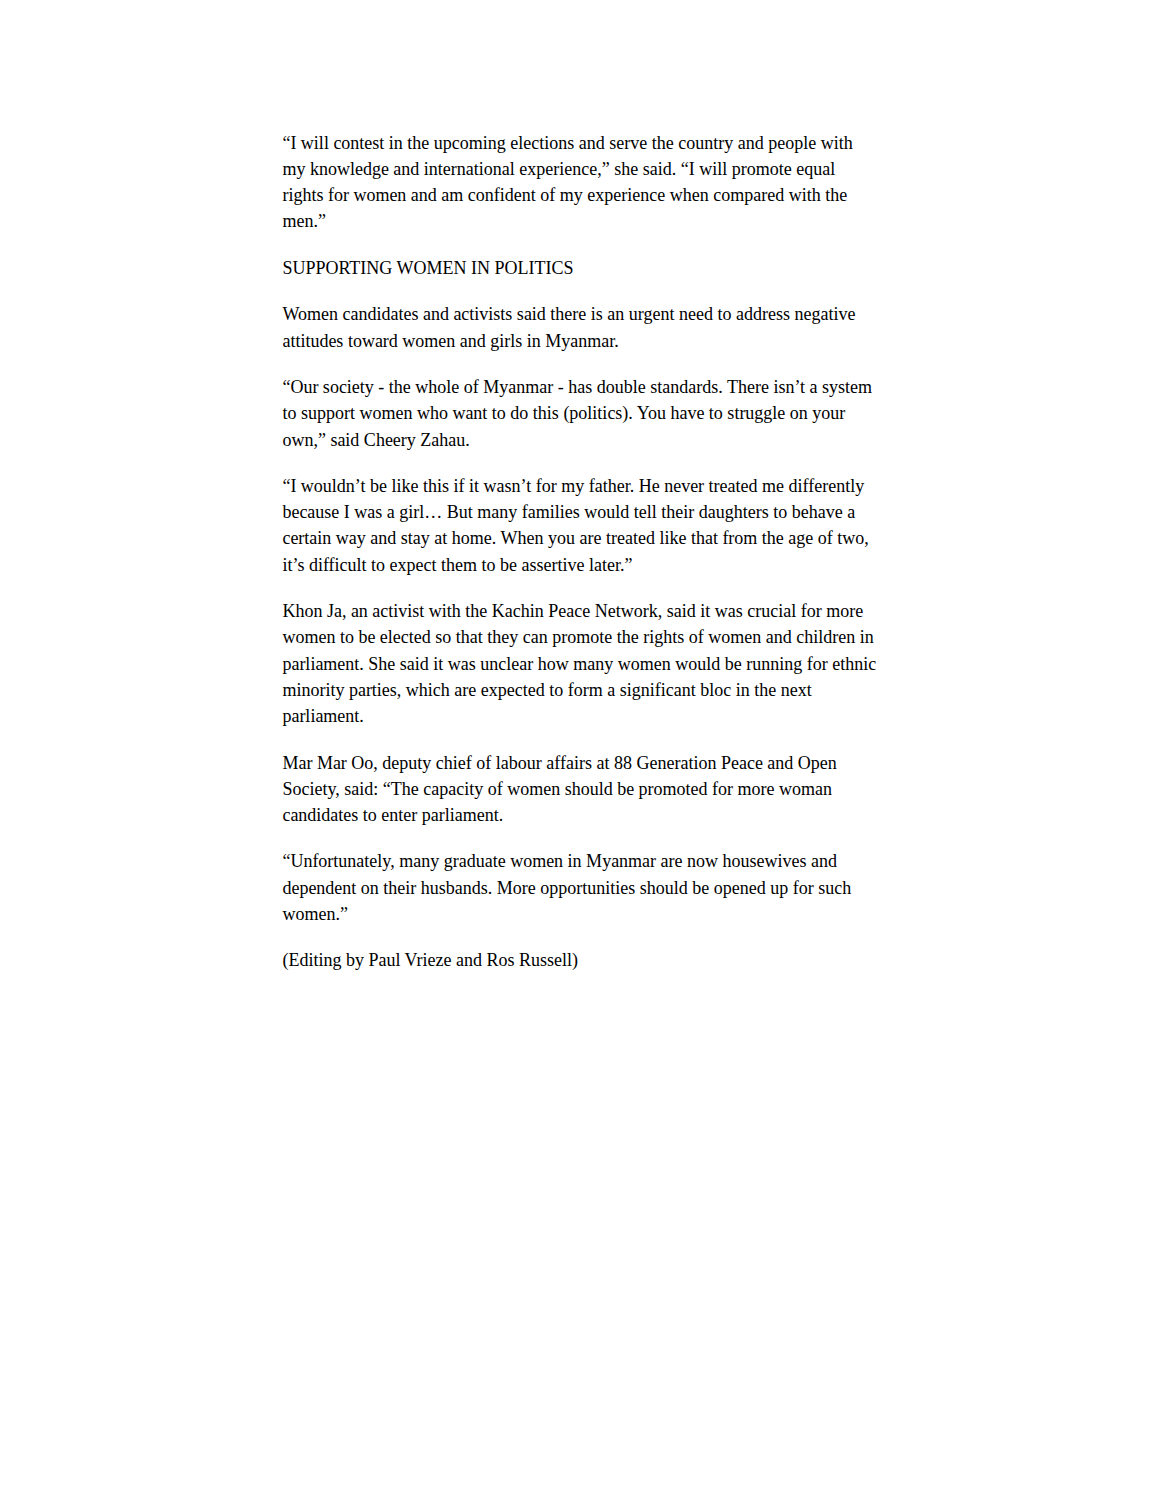“I will contest in the upcoming elections and serve the country and people with my knowledge and international experience,” she said. “I will promote equal rights for women and am confident of my experience when compared with the men.”
Supporting women in politics
Women candidates and activists said there is an urgent need to address negative attitudes toward women and girls in Myanmar.
“Our society - the whole of Myanmar - has double standards. There isn’t a system to support women who want to do this (politics). You have to struggle on your own,” said Cheery Zahau.
“I wouldn’t be like this if it wasn’t for my father. He never treated me differently because I was a girl… But many families would tell their daughters to behave a certain way and stay at home. When you are treated like that from the age of two, it’s difficult to expect them to be assertive later.”
Khon Ja, an activist with the Kachin Peace Network, said it was crucial for more women to be elected so that they can promote the rights of women and children in parliament. She said it was unclear how many women would be running for ethnic minority parties, which are expected to form a significant bloc in the next parliament.
Mar Mar Oo, deputy chief of labour affairs at 88 Generation Peace and Open Society, said: “The capacity of women should be promoted for more woman candidates to enter parliament.
“Unfortunately, many graduate women in Myanmar are now housewives and dependent on their husbands. More opportunities should be opened up for such women.”
(Editing by Paul Vrieze and Ros Russell)